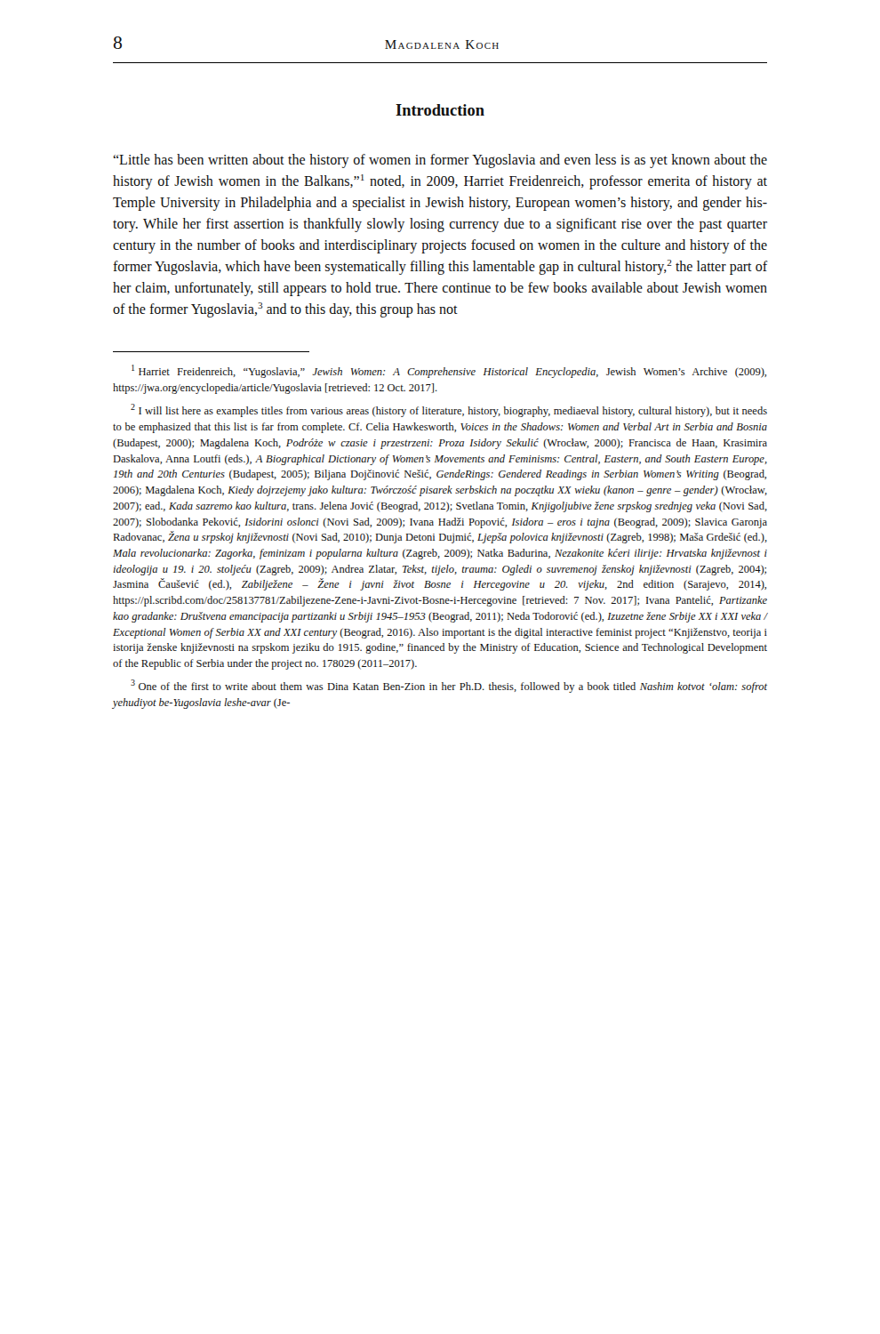8 Magdalena Koch
Introduction
“Little has been written about the history of women in former Yugoslavia and even less is as yet known about the history of Jewish women in the Balkans,”1 noted, in 2009, Harriet Freidenreich, professor emerita of history at Temple University in Philadelphia and a specialist in Jewish history, European women’s history, and gender history. While her first assertion is thankfully slowly losing currency due to a significant rise over the past quarter century in the number of books and interdisciplinary projects focused on women in the culture and history of the former Yugoslavia, which have been systematically filling this lamentable gap in cultural history,2 the latter part of her claim, unfortunately, still appears to hold true. There continue to be few books available about Jewish women of the former Yugoslavia,3 and to this day, this group has not
1 Harriet Freidenreich, “Yugoslavia,” Jewish Women: A Comprehensive Historical Encyclopedia, Jewish Women’s Archive (2009), https://jwa.org/encyclopedia/article/Yugoslavia [retrieved: 12 Oct. 2017].
2 I will list here as examples titles from various areas (history of literature, history, biography, mediaeval history, cultural history), but it needs to be emphasized that this list is far from complete. Cf. Celia Hawkesworth, Voices in the Shadows: Women and Verbal Art in Serbia and Bosnia (Budapest, 2000); Magdalena Koch, Podróże w czasie i przestrzeni: Proza Isidory Sekulić (Wrocław, 2000); Francisca de Haan, Krasimira Daskalova, Anna Loutfi (eds.), A Biographical Dictionary of Women’s Movements and Feminisms: Central, Eastern, and South Eastern Europe, 19th and 20th Centuries (Budapest, 2005); Biljana Dojčinović Nešić, GendeRings: Gendered Readings in Serbian Women’s Writing (Beograd, 2006); Magdalena Koch, Kiedy dojrzejemy jako kultura: Twórczość pisarek serbskich na początku XX wieku (kanon – genre – gender) (Wrocław, 2007); ead., Kada sazremo kao kultura, trans. Jelena Jović (Beograd, 2012); Svetlana Tomin, Knjigoljubive žene srpskog srednjeg veka (Novi Sad, 2007); Slobodanka Peković, Isidorini oslonci (Novi Sad, 2009); Ivana Hadži Popović, Isidora – eros i tajna (Beograd, 2009); Slavica Garonja Radovanac, Žena u srpskoj književnosti (Novi Sad, 2010); Dunja Detoni Dujmić, Ljepša polovica književnosti (Zagreb, 1998); Maša Grdešić (ed.), Mala revolucionarka: Zagorka, feminizam i popularna kultura (Zagreb, 2009); Natka Badurina, Nezakonite kćeri ilirije: Hrvatska književnost i ideologija u 19. i 20. stoljeću (Zagreb, 2009); Andrea Zlatar, Tekst, tijelo, trauma: Ogledi o suvremenoj ženskoj književnosti (Zagreb, 2004); Jasmina Čaušević (ed.), Zabilježene – Žene i javni život Bosne i Hercegovine u 20. vijeku, 2nd edition (Sarajevo, 2014), https://pl.scribd.com/doc/258137781/Zabiljezene-Zene-i-Javni-Zivot-Bosne-i-Hercegovine [retrieved: 7 Nov. 2017]; Ivana Pantelić, Partizanke kao gradanke: Društvena emancipacija partizanki u Srbiji 1945–1953 (Beograd, 2011); Neda Todorović (ed.), Izuzetne žene Srbije XX i XXI veka / Exceptional Women of Serbia XX and XXI century (Beograd, 2016). Also important is the digital interactive feminist project “Knjiženstvo, teorija i istorija ženske književnosti na srpskom jeziku do 1915. godine,” financed by the Ministry of Education, Science and Technological Development of the Republic of Serbia under the project no. 178029 (2011–2017).
3 One of the first to write about them was Dina Katan Ben-Zion in her Ph.D. thesis, followed by a book titled Nashim kotvot ‘olam: sofrot yehudiyot be-Yugoslavia leshe-avar (Je-